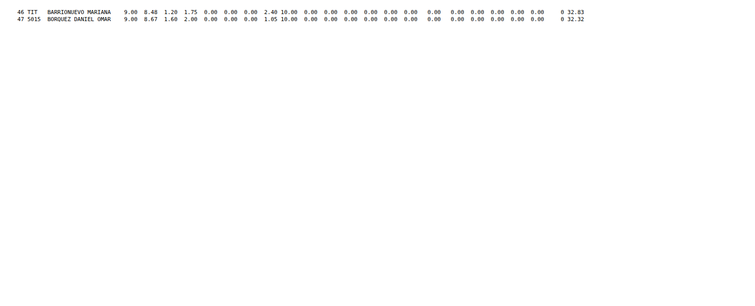46 TIT   BARRIONUEVO MARIANA    9.00  8.48  1.20  1.75  0.00  0.00  0.00  2.40 10.00  0.00  0.00  0.00  0.00  0.00  0.00   0.00   0.00  0.00  0.00  0.00  0.00     0 32.83
 47 5015  BORQUEZ DANIEL OMAR    9.00  8.67  1.60  2.00  0.00  0.00  0.00  1.05 10.00  0.00  0.00  0.00  0.00  0.00  0.00   0.00   0.00  0.00  0.00  0.00  0.00     0 32.32